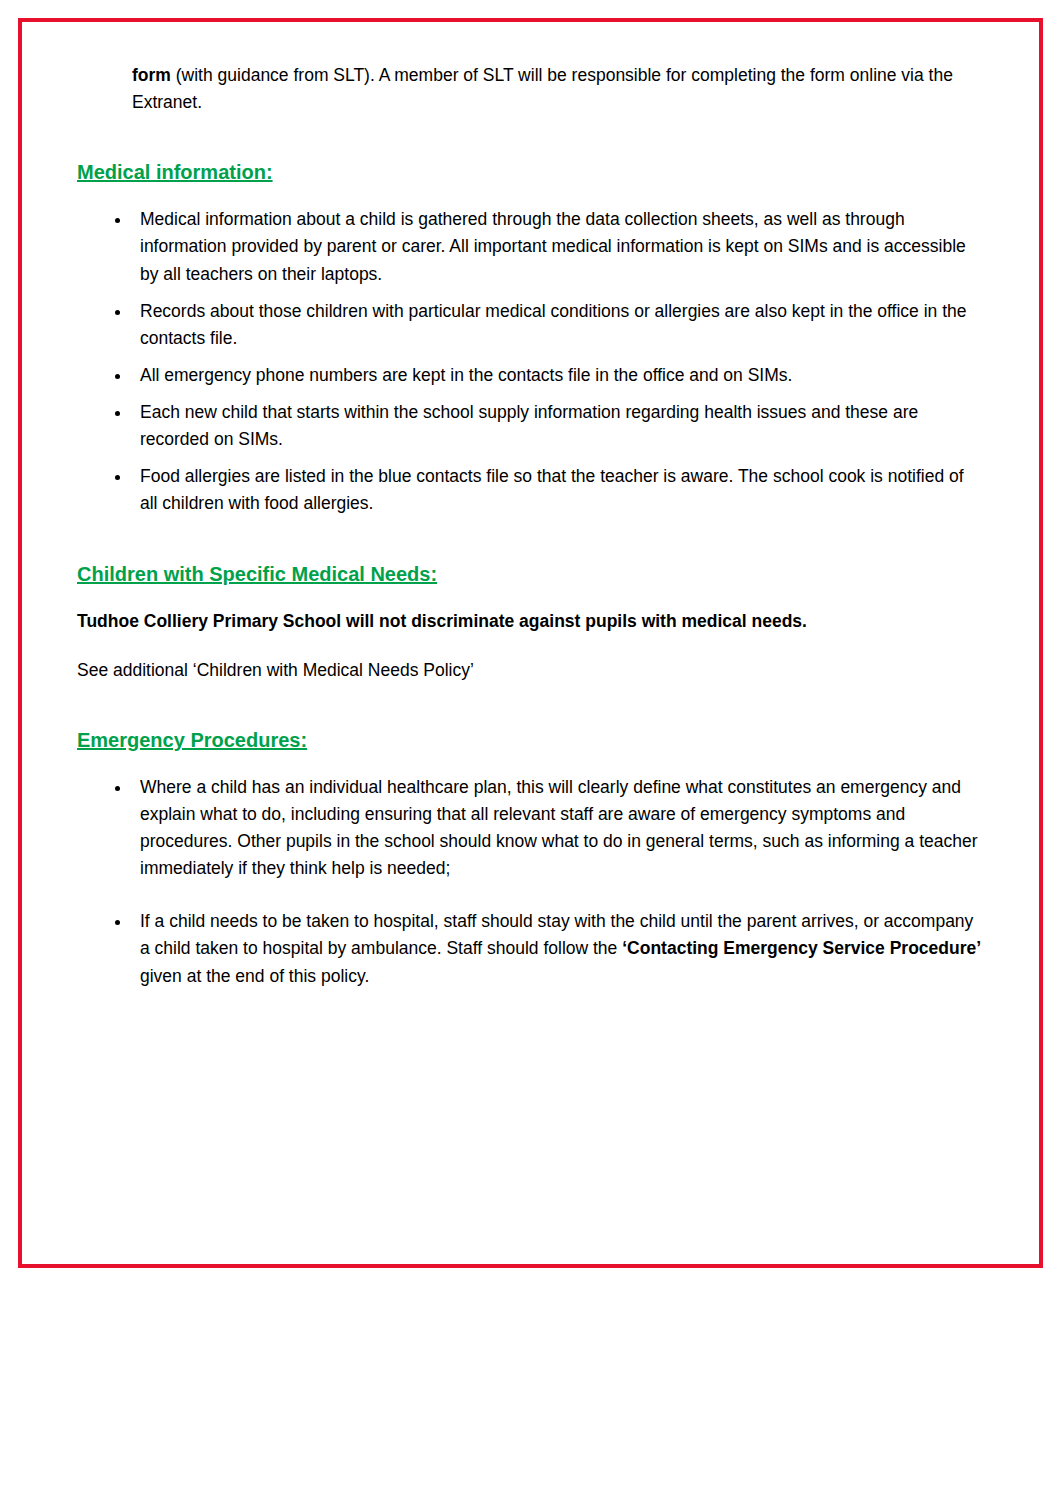form (with guidance from SLT). A member of SLT will be responsible for completing the form online via the Extranet.
Medical information:
Medical information about a child is gathered through the data collection sheets, as well as through information provided by parent or carer. All important medical information is kept on SIMs and is accessible by all teachers on their laptops.
Records about those children with particular medical conditions or allergies are also kept in the office in the contacts file.
All emergency phone numbers are kept in the contacts file in the office and on SIMs.
Each new child that starts within the school supply information regarding health issues and these are recorded on SIMs.
Food allergies are listed in the blue contacts file so that the teacher is aware. The school cook is notified of all children with food allergies.
Children with Specific Medical Needs:
Tudhoe Colliery Primary School will not discriminate against pupils with medical needs.
See additional ‘Children with Medical Needs Policy’
Emergency Procedures:
Where a child has an individual healthcare plan, this will clearly define what constitutes an emergency and explain what to do, including ensuring that all relevant staff are aware of emergency symptoms and procedures. Other pupils in the school should know what to do in general terms, such as informing a teacher immediately if they think help is needed;
If a child needs to be taken to hospital, staff should stay with the child until the parent arrives, or accompany a child taken to hospital by ambulance. Staff should follow the ‘Contacting Emergency Service Procedure’ given at the end of this policy.